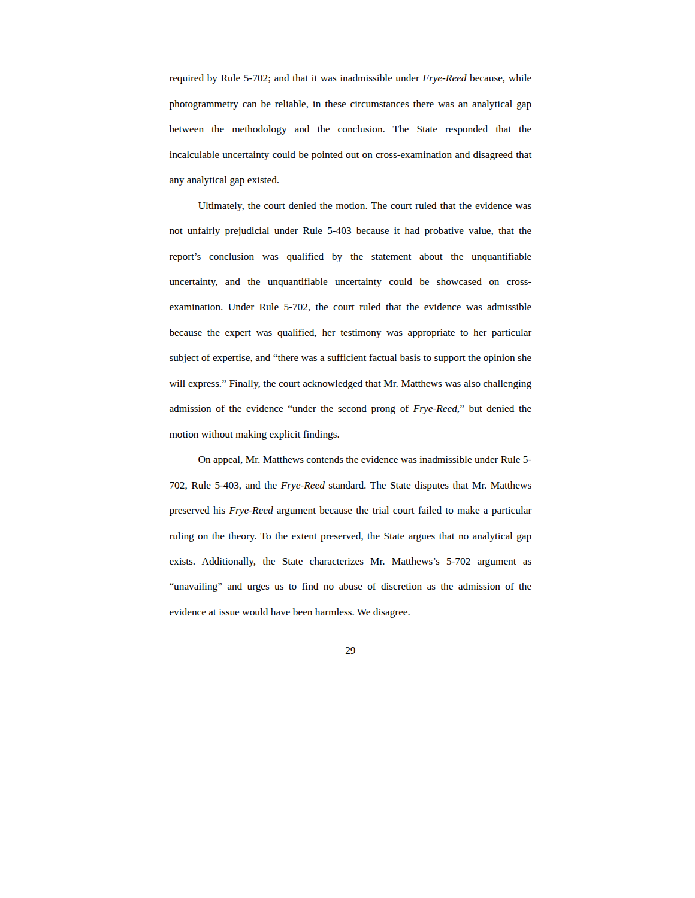required by Rule 5-702; and that it was inadmissible under Frye-Reed because, while photogrammetry can be reliable, in these circumstances there was an analytical gap between the methodology and the conclusion. The State responded that the incalculable uncertainty could be pointed out on cross-examination and disagreed that any analytical gap existed.
Ultimately, the court denied the motion. The court ruled that the evidence was not unfairly prejudicial under Rule 5-403 because it had probative value, that the report’s conclusion was qualified by the statement about the unquantifiable uncertainty, and the unquantifiable uncertainty could be showcased on cross-examination. Under Rule 5-702, the court ruled that the evidence was admissible because the expert was qualified, her testimony was appropriate to her particular subject of expertise, and “there was a sufficient factual basis to support the opinion she will express.” Finally, the court acknowledged that Mr. Matthews was also challenging admission of the evidence “under the second prong of Frye-Reed,” but denied the motion without making explicit findings.
On appeal, Mr. Matthews contends the evidence was inadmissible under Rule 5-702, Rule 5-403, and the Frye-Reed standard. The State disputes that Mr. Matthews preserved his Frye-Reed argument because the trial court failed to make a particular ruling on the theory. To the extent preserved, the State argues that no analytical gap exists. Additionally, the State characterizes Mr. Matthews’s 5-702 argument as “unavailing” and urges us to find no abuse of discretion as the admission of the evidence at issue would have been harmless. We disagree.
29